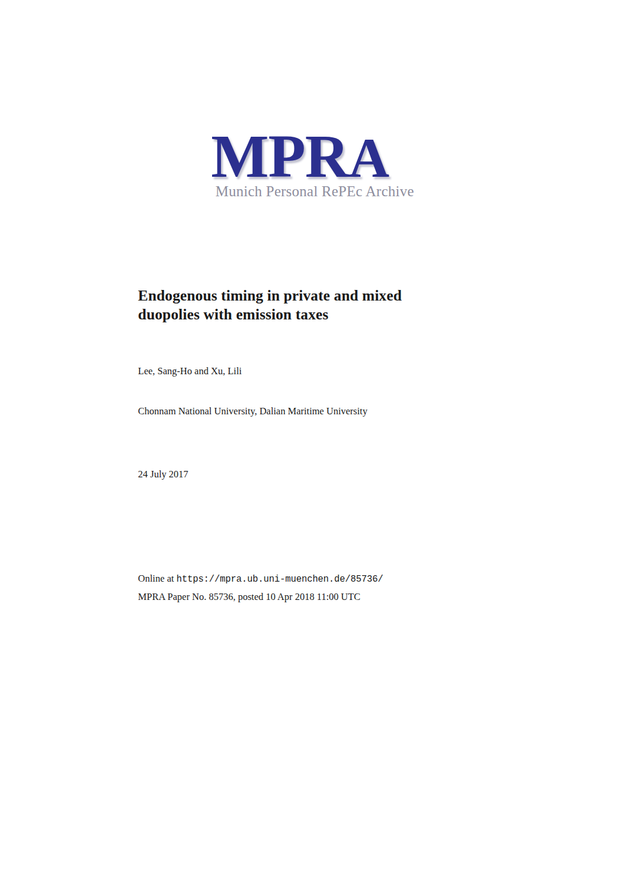MPRA
Munich Personal RePEc Archive
Endogenous timing in private and mixed
duopolies with emission taxes
Lee, Sang-Ho and Xu, Lili
Chonnam National University, Dalian Maritime University
24 July 2017
Online at https://mpra.ub.uni-muenchen.de/85736/
MPRA Paper No. 85736, posted 10 Apr 2018 11:00 UTC